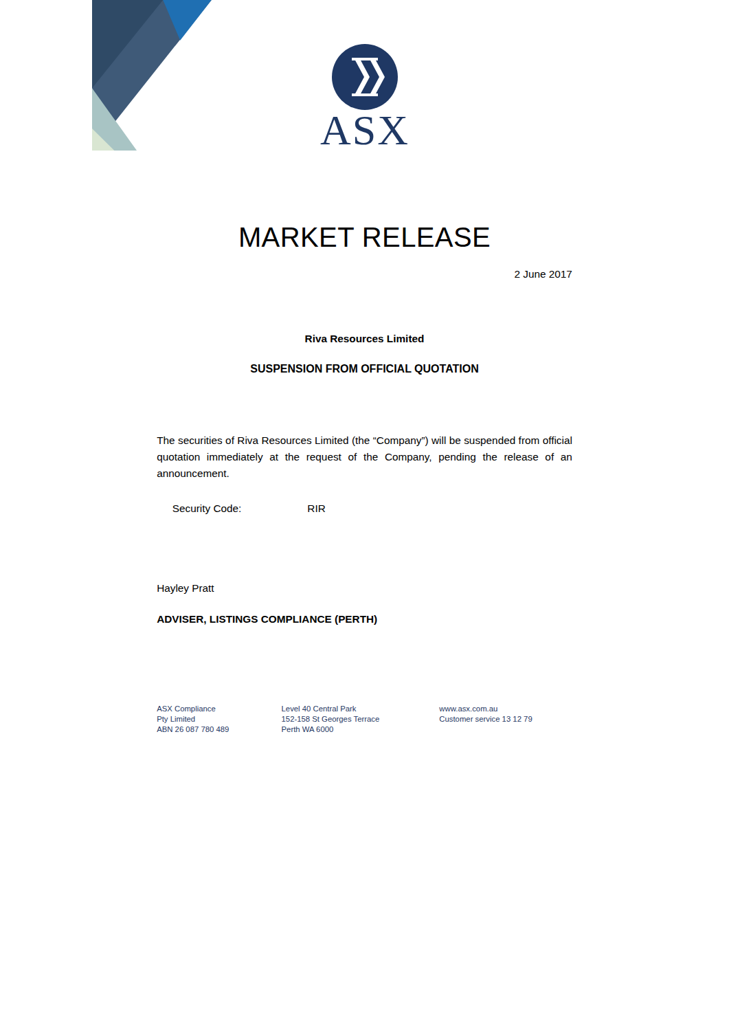ASX
MARKET RELEASE
2 June 2017
Riva Resources Limited
SUSPENSION FROM OFFICIAL QUOTATION
The securities of Riva Resources Limited (the “Company”) will be suspended from official quotation immediately at the request of the Company, pending the release of an announcement.
| Security Code: | RIR |
Hayley Pratt
ADVISER, LISTINGS COMPLIANCE (PERTH)
| ASX Compliance Pty Limited ABN 26 087 780 489 | Level 40 Central Park 152-158 St Georges Terrace Perth WA 6000 | www.asx.com.au Customer service 13 12 79 |